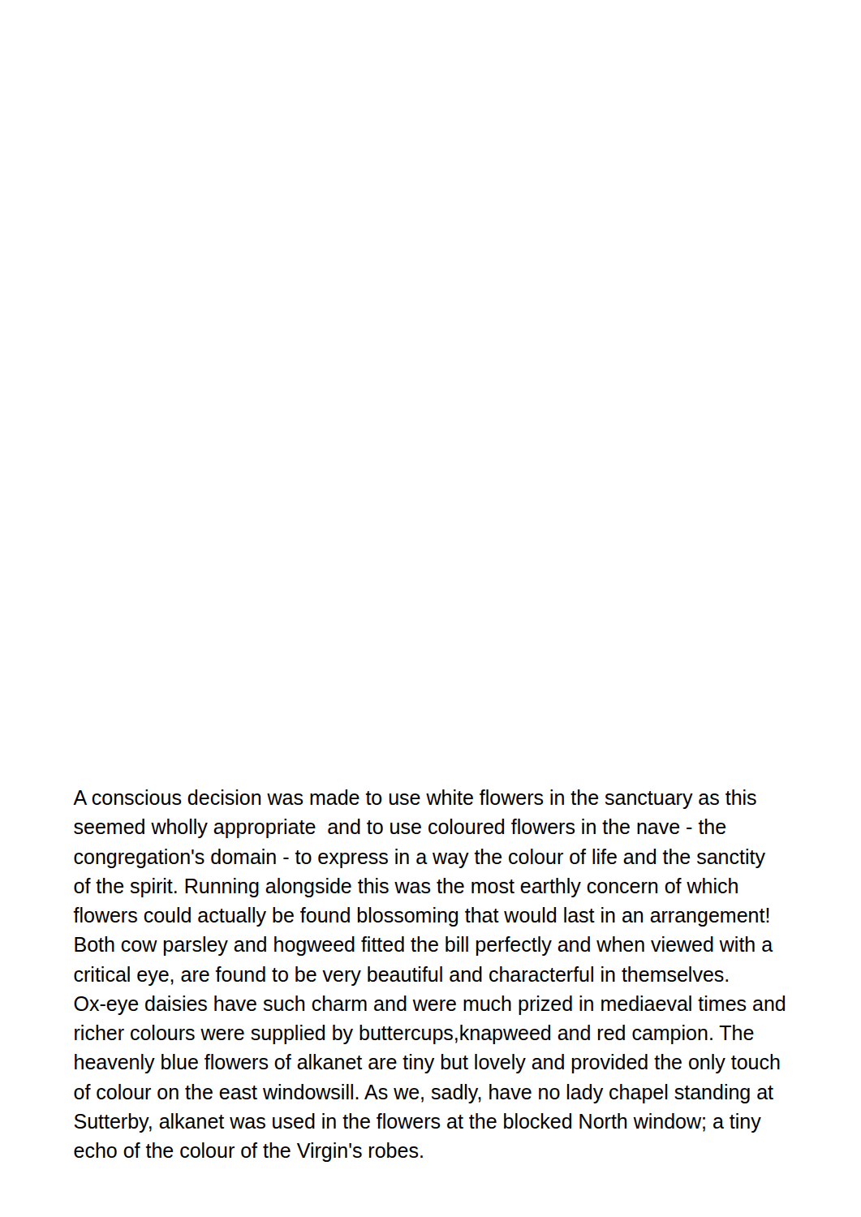A conscious decision was made to use white flowers in the sanctuary as this seemed wholly appropriate and to use coloured flowers in the nave - the congregation's domain - to express in a way the colour of life and the sanctity of the spirit. Running alongside this was the most earthly concern of which flowers could actually be found blossoming that would last in an arrangement! Both cow parsley and hogweed fitted the bill perfectly and when viewed with a critical eye, are found to be very beautiful and characterful in themselves.
Ox-eye daisies have such charm and were much prized in mediaeval times and richer colours were supplied by buttercups,knapweed and red campion. The heavenly blue flowers of alkanet are tiny but lovely and provided the only touch of colour on the east windowsill. As we, sadly, have no lady chapel standing at Sutterby, alkanet was used in the flowers at the blocked North window; a tiny echo of the colour of the Virgin's robes.